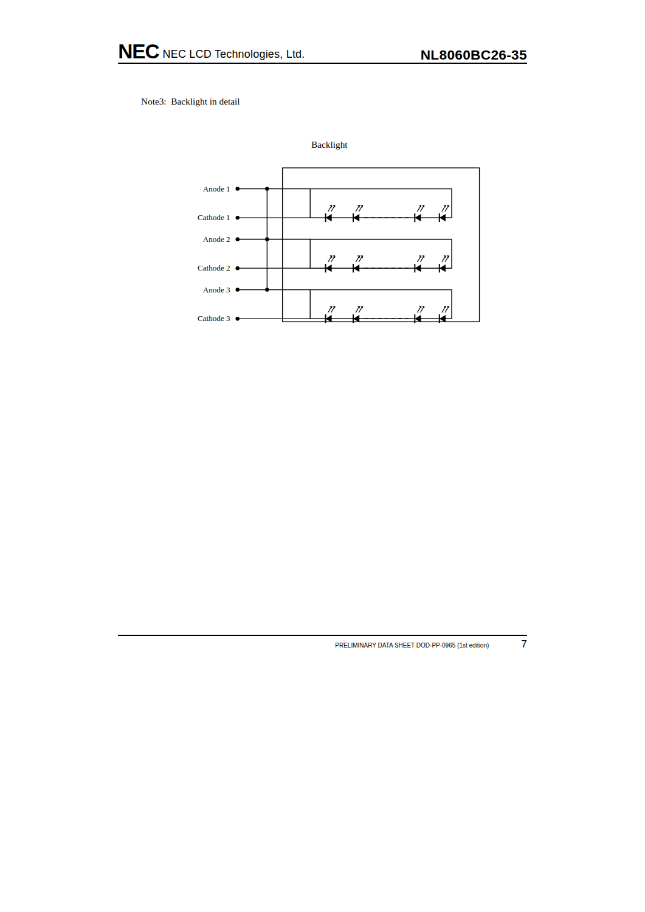NEC NEC LCD Technologies, Ltd.
NL8060BC26-35
Note3: Backlight in detail
Backlight
Anode 1 Cathode 1 Anode 2 Cathode 2 Anode 3 Cathode 3
PRELIMINARY DATA SHEET DOD-PP-0965 (1st edition) 7